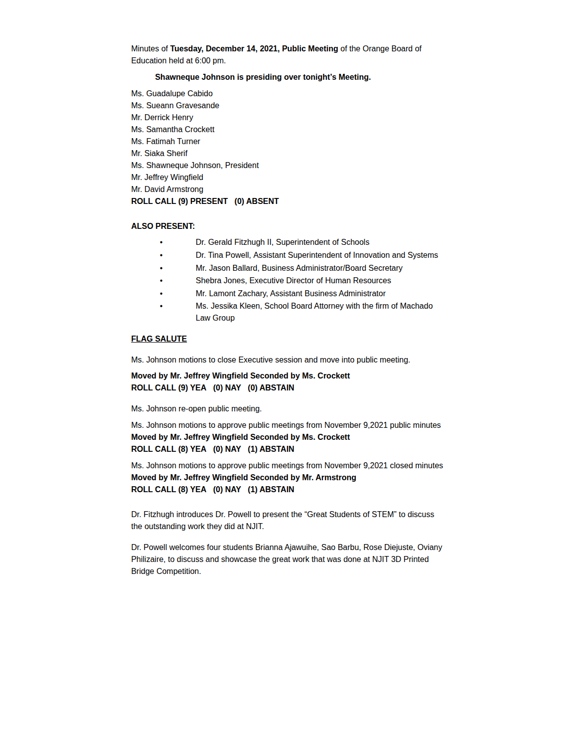Minutes of Tuesday, December 14, 2021, Public Meeting of the Orange Board of Education held at 6:00 pm.
Shawneque Johnson is presiding over tonight’s Meeting.
Ms. Guadalupe Cabido
Ms. Sueann Gravesande
Mr. Derrick Henry
Ms. Samantha Crockett
Ms. Fatimah Turner
Mr. Siaka Sherif
Ms. Shawneque Johnson, President
Mr. Jeffrey Wingfield
Mr. David Armstrong
ROLL CALL (9) PRESENT (0) ABSENT
ALSO PRESENT:
•Dr. Gerald Fitzhugh II, Superintendent of Schools
•Dr. Tina Powell, Assistant Superintendent of Innovation and Systems
•Mr. Jason Ballard, Business Administrator/Board Secretary
•Shebra Jones, Executive Director of Human Resources
•Mr. Lamont Zachary, Assistant Business Administrator
•Ms. Jessika Kleen, School Board Attorney with the firm of Machado Law Group
FLAG SALUTE
Ms. Johnson motions to close Executive session and move into public meeting.
Moved by Mr. Jeffrey Wingfield Seconded by Ms. Crockett
ROLL CALL (9) YEA (0) NAY (0) ABSTAIN
Ms. Johnson re-open public meeting.
Ms. Johnson motions to approve public meetings from November 9,2021 public minutes
Moved by Mr. Jeffrey Wingfield Seconded by Ms. Crockett
ROLL CALL (8) YEA (0) NAY (1) ABSTAIN
Ms. Johnson motions to approve public meetings from November 9,2021 closed minutes
Moved by Mr. Jeffrey Wingfield Seconded by Mr. Armstrong
ROLL CALL (8) YEA (0) NAY (1) ABSTAIN
Dr. Fitzhugh introduces Dr. Powell to present the “Great Students of STEM” to discuss the outstanding work they did at NJIT.
Dr. Powell welcomes four students Brianna Ajawuihe, Sao Barbu, Rose Diejuste, Oviany Philizaire, to discuss and showcase the great work that was done at NJIT 3D Printed Bridge Competition.